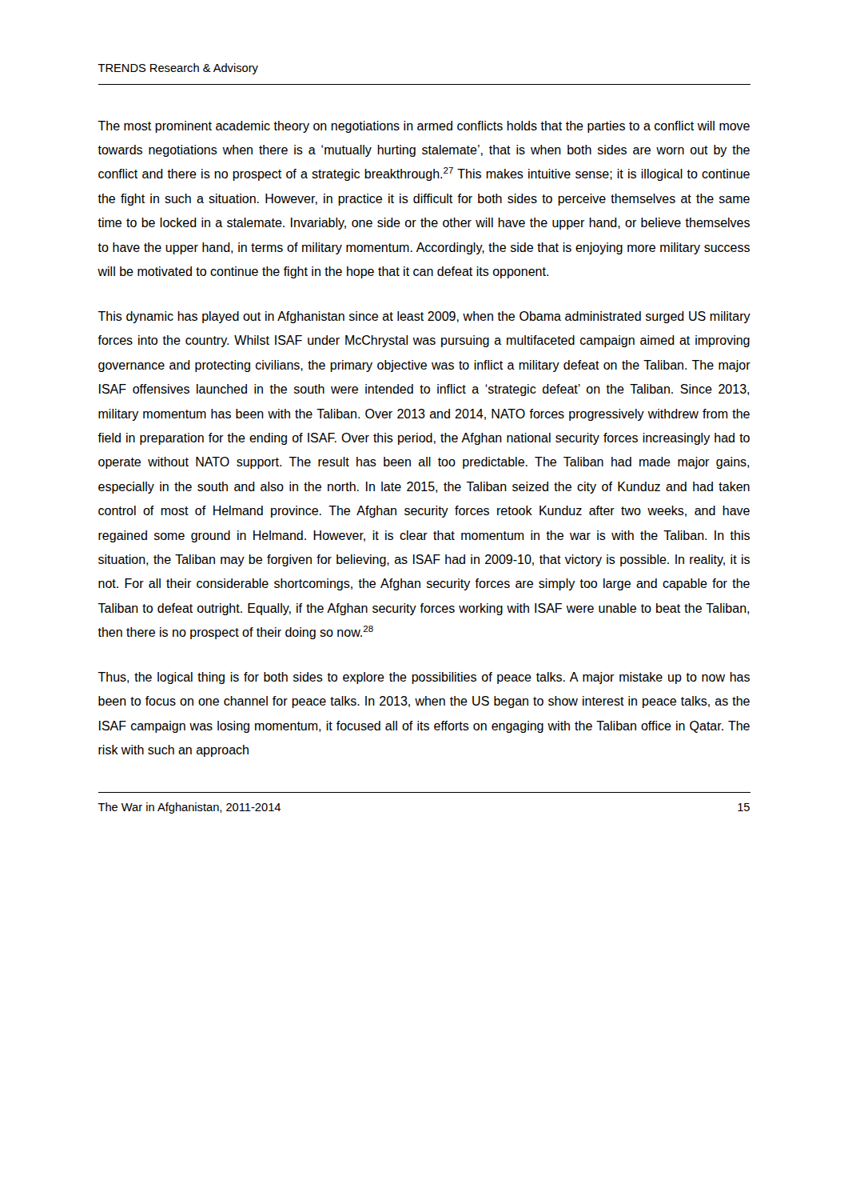TRENDS Research & Advisory
The most prominent academic theory on negotiations in armed conflicts holds that the parties to a conflict will move towards negotiations when there is a ‘mutually hurting stalemate’, that is when both sides are worn out by the conflict and there is no prospect of a strategic breakthrough.27 This makes intuitive sense; it is illogical to continue the fight in such a situation. However, in practice it is difficult for both sides to perceive themselves at the same time to be locked in a stalemate. Invariably, one side or the other will have the upper hand, or believe themselves to have the upper hand, in terms of military momentum. Accordingly, the side that is enjoying more military success will be motivated to continue the fight in the hope that it can defeat its opponent.
This dynamic has played out in Afghanistan since at least 2009, when the Obama administrated surged US military forces into the country. Whilst ISAF under McChrystal was pursuing a multifaceted campaign aimed at improving governance and protecting civilians, the primary objective was to inflict a military defeat on the Taliban. The major ISAF offensives launched in the south were intended to inflict a ‘strategic defeat’ on the Taliban. Since 2013, military momentum has been with the Taliban. Over 2013 and 2014, NATO forces progressively withdrew from the field in preparation for the ending of ISAF. Over this period, the Afghan national security forces increasingly had to operate without NATO support. The result has been all too predictable. The Taliban had made major gains, especially in the south and also in the north. In late 2015, the Taliban seized the city of Kunduz and had taken control of most of Helmand province. The Afghan security forces retook Kunduz after two weeks, and have regained some ground in Helmand. However, it is clear that momentum in the war is with the Taliban. In this situation, the Taliban may be forgiven for believing, as ISAF had in 2009-10, that victory is possible. In reality, it is not. For all their considerable shortcomings, the Afghan security forces are simply too large and capable for the Taliban to defeat outright. Equally, if the Afghan security forces working with ISAF were unable to beat the Taliban, then there is no prospect of their doing so now.28
Thus, the logical thing is for both sides to explore the possibilities of peace talks. A major mistake up to now has been to focus on one channel for peace talks. In 2013, when the US began to show interest in peace talks, as the ISAF campaign was losing momentum, it focused all of its efforts on engaging with the Taliban office in Qatar. The risk with such an approach
The War in Afghanistan, 2011-2014 15